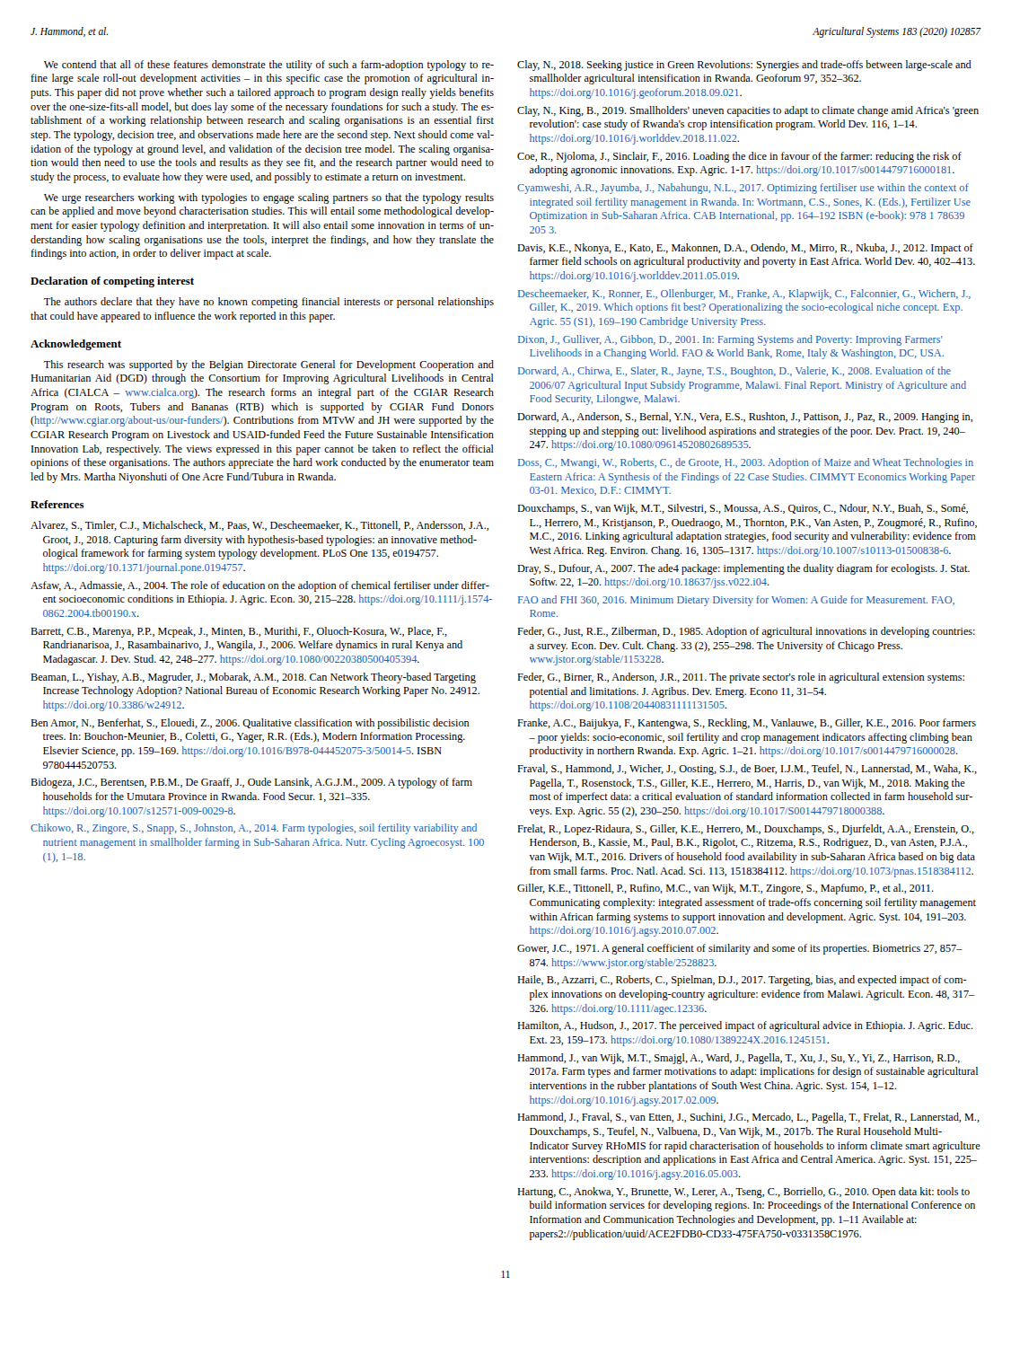J. Hammond, et al.
Agricultural Systems 183 (2020) 102857
We contend that all of these features demonstrate the utility of such a farm-adoption typology to refine large scale roll-out development activities – in this specific case the promotion of agricultural inputs. This paper did not prove whether such a tailored approach to program design really yields benefits over the one-size-fits-all model, but does lay some of the necessary foundations for such a study. The establishment of a working relationship between research and scaling organisations is an essential first step. The typology, decision tree, and observations made here are the second step. Next should come validation of the typology at ground level, and validation of the decision tree model. The scaling organisation would then need to use the tools and results as they see fit, and the research partner would need to study the process, to evaluate how they were used, and possibly to estimate a return on investment.
We urge researchers working with typologies to engage scaling partners so that the typology results can be applied and move beyond characterisation studies. This will entail some methodological development for easier typology definition and interpretation. It will also entail some innovation in terms of understanding how scaling organisations use the tools, interpret the findings, and how they translate the findings into action, in order to deliver impact at scale.
Declaration of competing interest
The authors declare that they have no known competing financial interests or personal relationships that could have appeared to influence the work reported in this paper.
Acknowledgement
This research was supported by the Belgian Directorate General for Development Cooperation and Humanitarian Aid (DGD) through the Consortium for Improving Agricultural Livelihoods in Central Africa (CIALCA – www.cialca.org). The research forms an integral part of the CGIAR Research Program on Roots, Tubers and Bananas (RTB) which is supported by CGIAR Fund Donors (http://www.cgiar.org/about-us/our-funders/). Contributions from MTvW and JH were supported by the CGIAR Research Program on Livestock and USAID-funded Feed the Future Sustainable Intensification Innovation Lab, respectively. The views expressed in this paper cannot be taken to reflect the official opinions of these organisations. The authors appreciate the hard work conducted by the enumerator team led by Mrs. Martha Niyonshuti of One Acre Fund/Tubura in Rwanda.
References
Alvarez, S., Timler, C.J., Michalscheck, M., Paas, W., Descheemaeker, K., Tittonell, P., Andersson, J.A., Groot, J., 2018. Capturing farm diversity with hypothesis-based typologies: an innovative methodological framework for farming system typology development. PLoS One 135, e0194757. https://doi.org/10.1371/journal.pone.0194757.
Asfaw, A., Admassie, A., 2004. The role of education on the adoption of chemical fertiliser under different socioeconomic conditions in Ethiopia. J. Agric. Econ. 30, 215–228. https://doi.org/10.1111/j.1574-0862.2004.tb00190.x.
Barrett, C.B., Marenya, P.P., Mcpeak, J., Minten, B., Murithi, F., Oluoch-Kosura, W., Place, F., Randrianarisoa, J., Rasambainarivo, J., Wangila, J., 2006. Welfare dynamics in rural Kenya and Madagascar. J. Dev. Stud. 42, 248–277. https://doi.org/10.1080/00220380500405394.
Beaman, L., Yishay, A.B., Magruder, J., Mobarak, A.M., 2018. Can Network Theory-based Targeting Increase Technology Adoption? National Bureau of Economic Research Working Paper No. 24912. https://doi.org/10.3386/w24912.
Ben Amor, N., Benferhat, S., Elouedi, Z., 2006. Qualitative classification with possibilistic decision trees. In: Bouchon-Meunier, B., Coletti, G., Yager, R.R. (Eds.), Modern Information Processing. Elsevier Science, pp. 159–169. https://doi.org/10.1016/B978-044452075-3/50014-5. ISBN 9780444520753.
Bidogeza, J.C., Berentsen, P.B.M., De Graaff, J., Oude Lansink, A.G.J.M., 2009. A typology of farm households for the Umutara Province in Rwanda. Food Secur. 1, 321–335. https://doi.org/10.1007/s12571-009-0029-8.
Chikowo, R., Zingore, S., Snapp, S., Johnston, A., 2014. Farm typologies, soil fertility variability and nutrient management in smallholder farming in Sub-Saharan Africa. Nutr. Cycling Agroecosyst. 100 (1), 1–18.
Clay, N., 2018. Seeking justice in Green Revolutions: Synergies and trade-offs between large-scale and smallholder agricultural intensification in Rwanda. Geoforum 97, 352–362. https://doi.org/10.1016/j.geoforum.2018.09.021.
Clay, N., King, B., 2019. Smallholders' uneven capacities to adapt to climate change amid Africa's 'green revolution': case study of Rwanda's crop intensification program. World Dev. 116, 1–14. https://doi.org/10.1016/j.worlddev.2018.11.022.
Coe, R., Njoloma, J., Sinclair, F., 2016. Loading the dice in favour of the farmer: reducing the risk of adopting agronomic innovations. Exp. Agric. 1-17. https://doi.org/10.1017/s0014479716000181.
Cyamweshi, A.R., Jayumba, J., Nabahungu, N.L., 2017. Optimizing fertiliser use within the context of integrated soil fertility management in Rwanda. In: Wortmann, C.S., Sones, K. (Eds.), Fertilizer Use Optimization in Sub-Saharan Africa. CAB International, pp. 164–192 ISBN (e-book): 978 1 78639 205 3.
Davis, K.E., Nkonya, E., Kato, E., Makonnen, D.A., Odendo, M., Mirro, R., Nkuba, J., 2012. Impact of farmer field schools on agricultural productivity and poverty in East Africa. World Dev. 40, 402–413. https://doi.org/10.1016/j.worlddev.2011.05.019.
Descheemaeker, K., Ronner, E., Ollenburger, M., Franke, A., Klapwijk, C., Falconnier, G., Wichern, J., Giller, K., 2019. Which options fit best? Operationalizing the socio-ecological niche concept. Exp. Agric. 55 (S1), 169–190 Cambridge University Press.
Dixon, J., Gulliver, A., Gibbon, D., 2001. In: Farming Systems and Poverty: Improving Farmers' Livelihoods in a Changing World. FAO & World Bank, Rome, Italy & Washington, DC, USA.
Dorward, A., Chirwa, E., Slater, R., Jayne, T.S., Boughton, D., Valerie, K., 2008. Evaluation of the 2006/07 Agricultural Input Subsidy Programme, Malawi. Final Report. Ministry of Agriculture and Food Security, Lilongwe, Malawi.
Dorward, A., Anderson, S., Bernal, Y.N., Vera, E.S., Rushton, J., Pattison, J., Paz, R., 2009. Hanging in, stepping up and stepping out: livelihood aspirations and strategies of the poor. Dev. Pract. 19, 240–247. https://doi.org/10.1080/09614520802689535.
Doss, C., Mwangi, W., Roberts, C., de Groote, H., 2003. Adoption of Maize and Wheat Technologies in Eastern Africa: A Synthesis of the Findings of 22 Case Studies. CIMMYT Economics Working Paper 03-01. Mexico, D.F.: CIMMYT.
Douxchamps, S., van Wijk, M.T., Silvestri, S., Moussa, A.S., Quiros, C., Ndour, N.Y., Buah, S., Somé, L., Herrero, M., Kristjanson, P., Ouedraogo, M., Thornton, P.K., Van Asten, P., Zougmoré, R., Rufino, M.C., 2016. Linking agricultural adaptation strategies, food security and vulnerability: evidence from West Africa. Reg. Environ. Chang. 16, 1305–1317. https://doi.org/10.1007/s10113-01500838-6.
Dray, S., Dufour, A., 2007. The ade4 package: implementing the duality diagram for ecologists. J. Stat. Softw. 22, 1–20. https://doi.org/10.18637/jss.v022.i04.
FAO and FHI 360, 2016. Minimum Dietary Diversity for Women: A Guide for Measurement. FAO, Rome.
Feder, G., Just, R.E., Zilberman, D., 1985. Adoption of agricultural innovations in developing countries: a survey. Econ. Dev. Cult. Chang. 33 (2), 255–298. The University of Chicago Press. www.jstor.org/stable/1153228.
Feder, G., Birner, R., Anderson, J.R., 2011. The private sector's role in agricultural extension systems: potential and limitations. J. Agribus. Dev. Emerg. Econo 11, 31–54. https://doi.org/10.1108/20440831111131505.
Franke, A.C., Baijukya, F., Kantengwa, S., Reckling, M., Vanlauwe, B., Giller, K.E., 2016. Poor farmers – poor yields: socio-economic, soil fertility and crop management indicators affecting climbing bean productivity in northern Rwanda. Exp. Agric. 1–21. https://doi.org/10.1017/s0014479716000028.
Fraval, S., Hammond, J., Wicher, J., Oosting, S.J., de Boer, I.J.M., Teufel, N., Lannerstad, M., Waha, K., Pagella, T., Rosenstock, T.S., Giller, K.E., Herrero, M., Harris, D., van Wijk, M., 2018. Making the most of imperfect data: a critical evaluation of standard information collected in farm household surveys. Exp. Agric. 55 (2), 230–250. https://doi.org/10.1017/S0014479718000388.
Frelat, R., Lopez-Ridaura, S., Giller, K.E., Herrero, M., Douxchamps, S., Djurfeldt, A.A., Erenstein, O., Henderson, B., Kassie, M., Paul, B.K., Rigolot, C., Ritzema, R.S., Rodriguez, D., van Asten, P.J.A., van Wijk, M.T., 2016. Drivers of household food availability in sub-Saharan Africa based on big data from small farms. Proc. Natl. Acad. Sci. 113, 1518384112. https://doi.org/10.1073/pnas.1518384112.
Giller, K.E., Tittonell, P., Rufino, M.C., van Wijk, M.T., Zingore, S., Mapfumo, P., et al., 2011. Communicating complexity: integrated assessment of trade-offs concerning soil fertility management within African farming systems to support innovation and development. Agric. Syst. 104, 191–203. https://doi.org/10.1016/j.agsy.2010.07.002.
Gower, J.C., 1971. A general coefficient of similarity and some of its properties. Biometrics 27, 857–874. https://www.jstor.org/stable/2528823.
Haile, B., Azzarri, C., Roberts, C., Spielman, D.J., 2017. Targeting, bias, and expected impact of complex innovations on developing-country agriculture: evidence from Malawi. Agricult. Econ. 48, 317–326. https://doi.org/10.1111/agec.12336.
Hamilton, A., Hudson, J., 2017. The perceived impact of agricultural advice in Ethiopia. J. Agric. Educ. Ext. 23, 159–173. https://doi.org/10.1080/1389224X.2016.1245151.
Hammond, J., van Wijk, M.T., Smajgl, A., Ward, J., Pagella, T., Xu, J., Su, Y., Yi, Z., Harrison, R.D., 2017a. Farm types and farmer motivations to adapt: implications for design of sustainable agricultural interventions in the rubber plantations of South West China. Agric. Syst. 154, 1–12. https://doi.org/10.1016/j.agsy.2017.02.009.
Hammond, J., Fraval, S., van Etten, J., Suchini, J.G., Mercado, L., Pagella, T., Frelat, R., Lannerstad, M., Douxchamps, S., Teufel, N., Valbuena, D., Van Wijk, M., 2017b. The Rural Household Multi-Indicator Survey RHoMIS for rapid characterisation of households to inform climate smart agriculture interventions: description and applications in East Africa and Central America. Agric. Syst. 151, 225–233. https://doi.org/10.1016/j.agsy.2016.05.003.
Hartung, C., Anokwa, Y., Brunette, W., Lerer, A., Tseng, C., Borriello, G., 2010. Open data kit: tools to build information services for developing regions. In: Proceedings of the International Conference on Information and Communication Technologies and Development, pp. 1–11 Available at: papers2://publication/uuid/ACE2FDB0-CD33-475FA750-v0331358C1976.
11